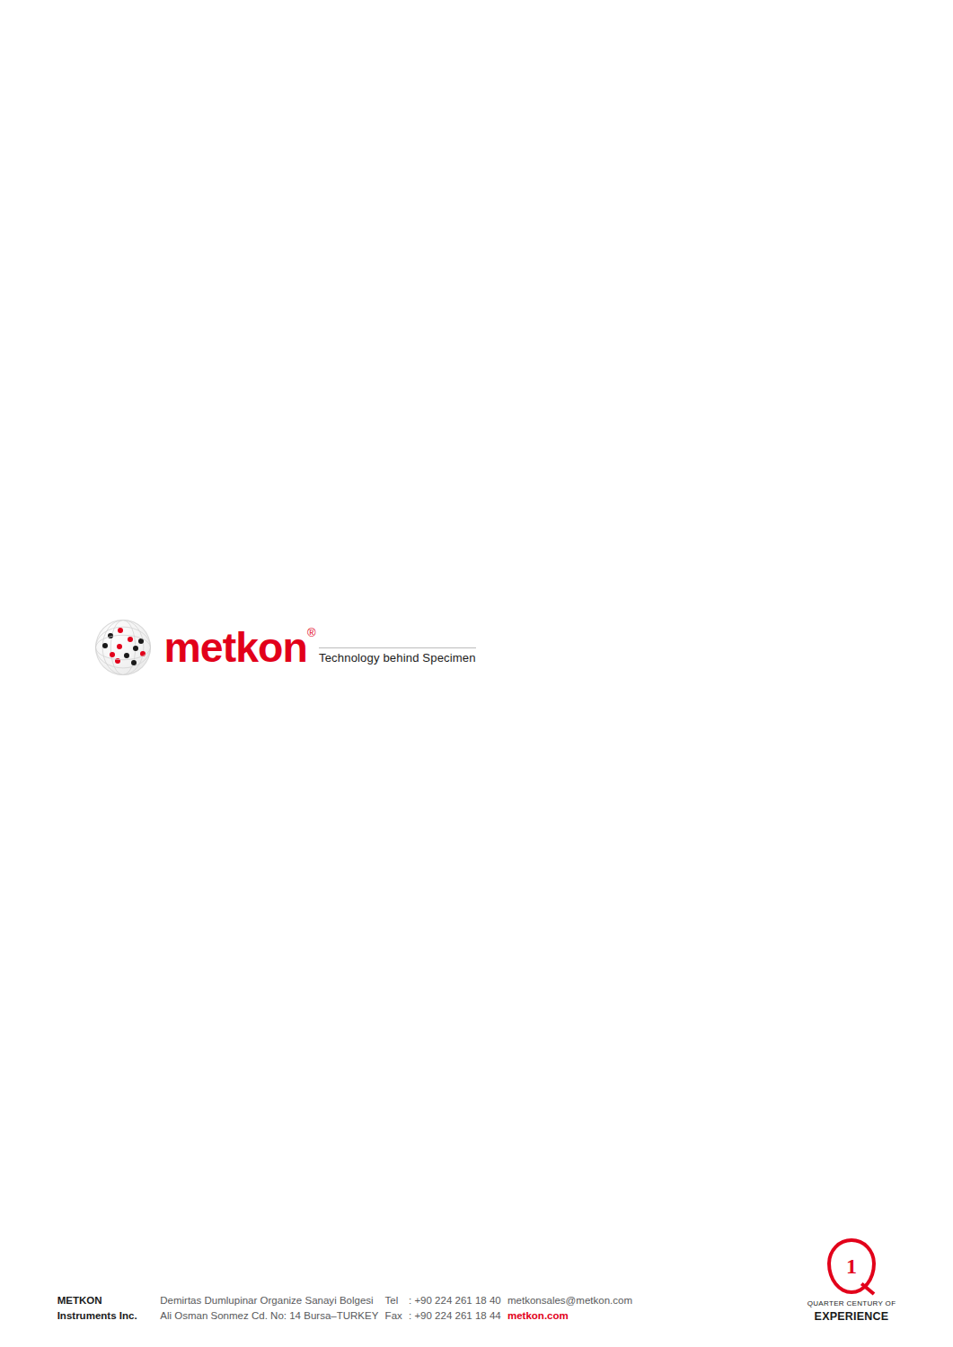metkon®
Technology behind Specimen
METKON Instruments Inc.
| Demirtas Dumlupinar Organize Sanayi Bolgesi | Tel | : | +90 224 261 18 40 | metkonsales@metkon.com |
| Ali Osman Sonmez Cd. No: 14 Bursa–TURKEY | Fax | : | +90 224 261 18 44 | metkon.com |
1
QUARTER CENTURY OF EXPERIENCE